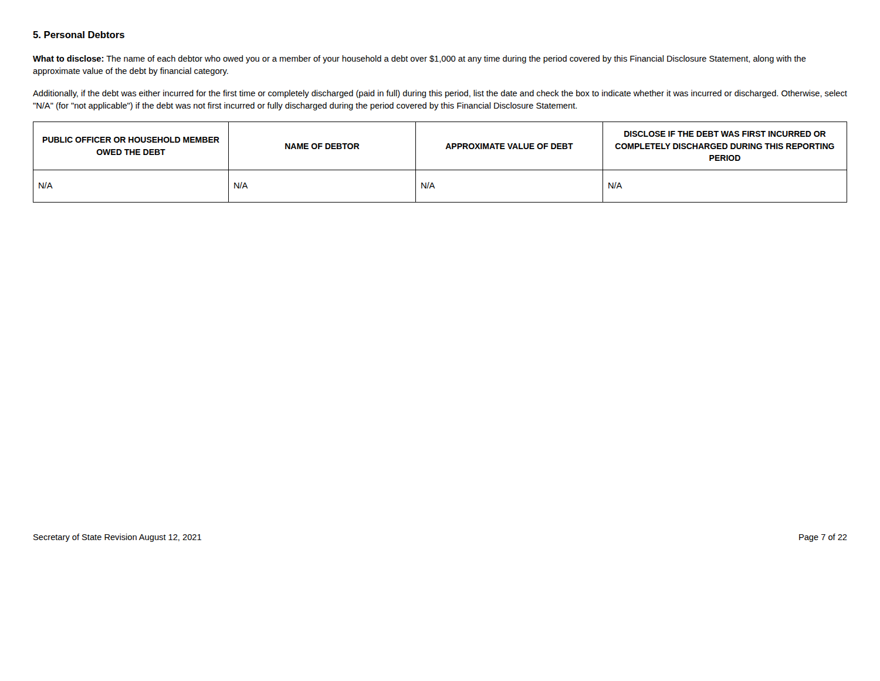5. Personal Debtors
What to disclose: The name of each debtor who owed you or a member of your household a debt over $1,000 at any time during the period covered by this Financial Disclosure Statement, along with the approximate value of the debt by financial category.
Additionally, if the debt was either incurred for the first time or completely discharged (paid in full) during this period, list the date and check the box to indicate whether it was incurred or discharged. Otherwise, select "N/A" (for "not applicable") if the debt was not first incurred or fully discharged during the period covered by this Financial Disclosure Statement.
| PUBLIC OFFICER OR HOUSEHOLD MEMBER OWED THE DEBT | NAME OF DEBTOR | APPROXIMATE VALUE OF DEBT | DISCLOSE IF THE DEBT WAS FIRST INCURRED OR COMPLETELY DISCHARGED DURING THIS REPORTING PERIOD |
| --- | --- | --- | --- |
| N/A | N/A | N/A | N/A |
Secretary of State Revision August 12, 2021 Page 7 of 22